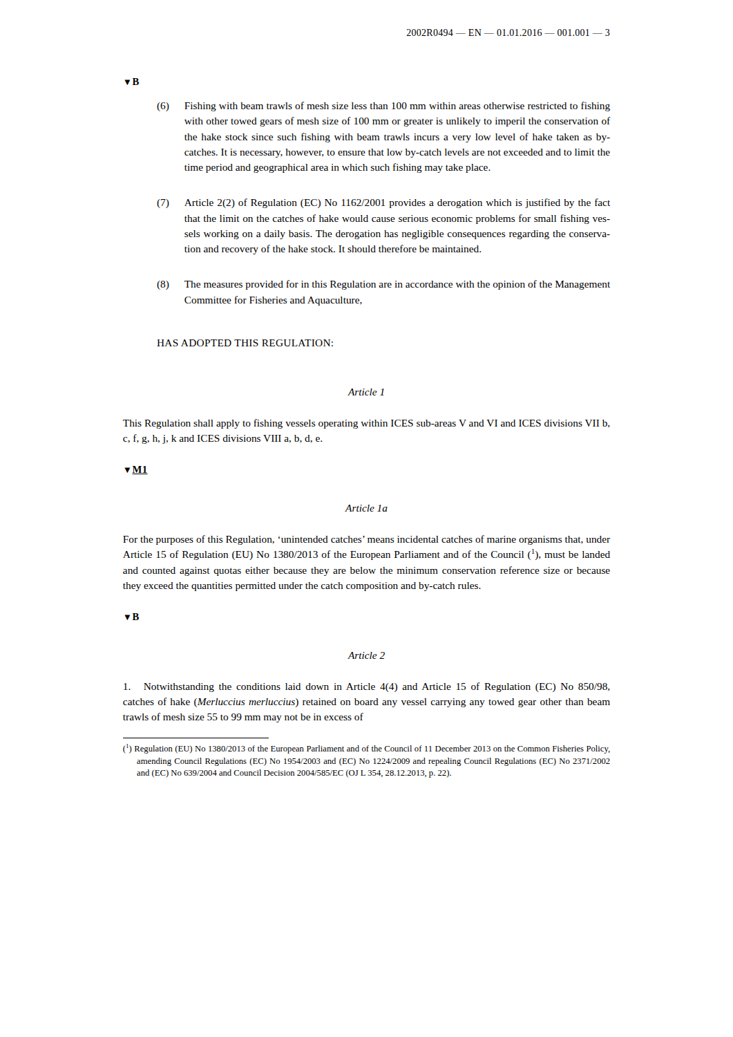2002R0494 — EN — 01.01.2016 — 001.001 — 3
▼B
(6)
Fishing with beam trawls of mesh size less than 100 mm within areas otherwise restricted to fishing with other towed gears of mesh size of 100 mm or greater is unlikely to imperil the conservation of the hake stock since such fishing with beam trawls incurs a very low level of hake taken as by-catches. It is necessary, however, to ensure that low by-catch levels are not exceeded and to limit the time period and geographical area in which such fishing may take place.
(7)
Article 2(2) of Regulation (EC) No 1162/2001 provides a derogation which is justified by the fact that the limit on the catches of hake would cause serious economic problems for small fishing vessels working on a daily basis. The derogation has negligible consequences regarding the conservation and recovery of the hake stock. It should therefore be maintained.
(8)
The measures provided for in this Regulation are in accordance with the opinion of the Management Committee for Fisheries and Aquaculture,
HAS ADOPTED THIS REGULATION:
Article 1
This Regulation shall apply to fishing vessels operating within ICES sub-areas V and VI and ICES divisions VII b, c, f, g, h, j, k and ICES divisions VIII a, b, d, e.
▼M1
Article 1a
For the purposes of this Regulation, ‘unintended catches’ means incidental catches of marine organisms that, under Article 15 of Regulation (EU) No 1380/2013 of the European Parliament and of the Council (1), must be landed and counted against quotas either because they are below the minimum conservation reference size or because they exceed the quantities permitted under the catch composition and by-catch rules.
▼B
Article 2
1. Notwithstanding the conditions laid down in Article 4(4) and Article 15 of Regulation (EC) No 850/98, catches of hake (Merluccius merluccius) retained on board any vessel carrying any towed gear other than beam trawls of mesh size 55 to 99 mm may not be in excess of
(1) Regulation (EU) No 1380/2013 of the European Parliament and of the Council of 11 December 2013 on the Common Fisheries Policy, amending Council Regulations (EC) No 1954/2003 and (EC) No 1224/2009 and repealing Council Regulations (EC) No 2371/2002 and (EC) No 639/2004 and Council Decision 2004/585/EC (OJ L 354, 28.12.2013, p. 22).